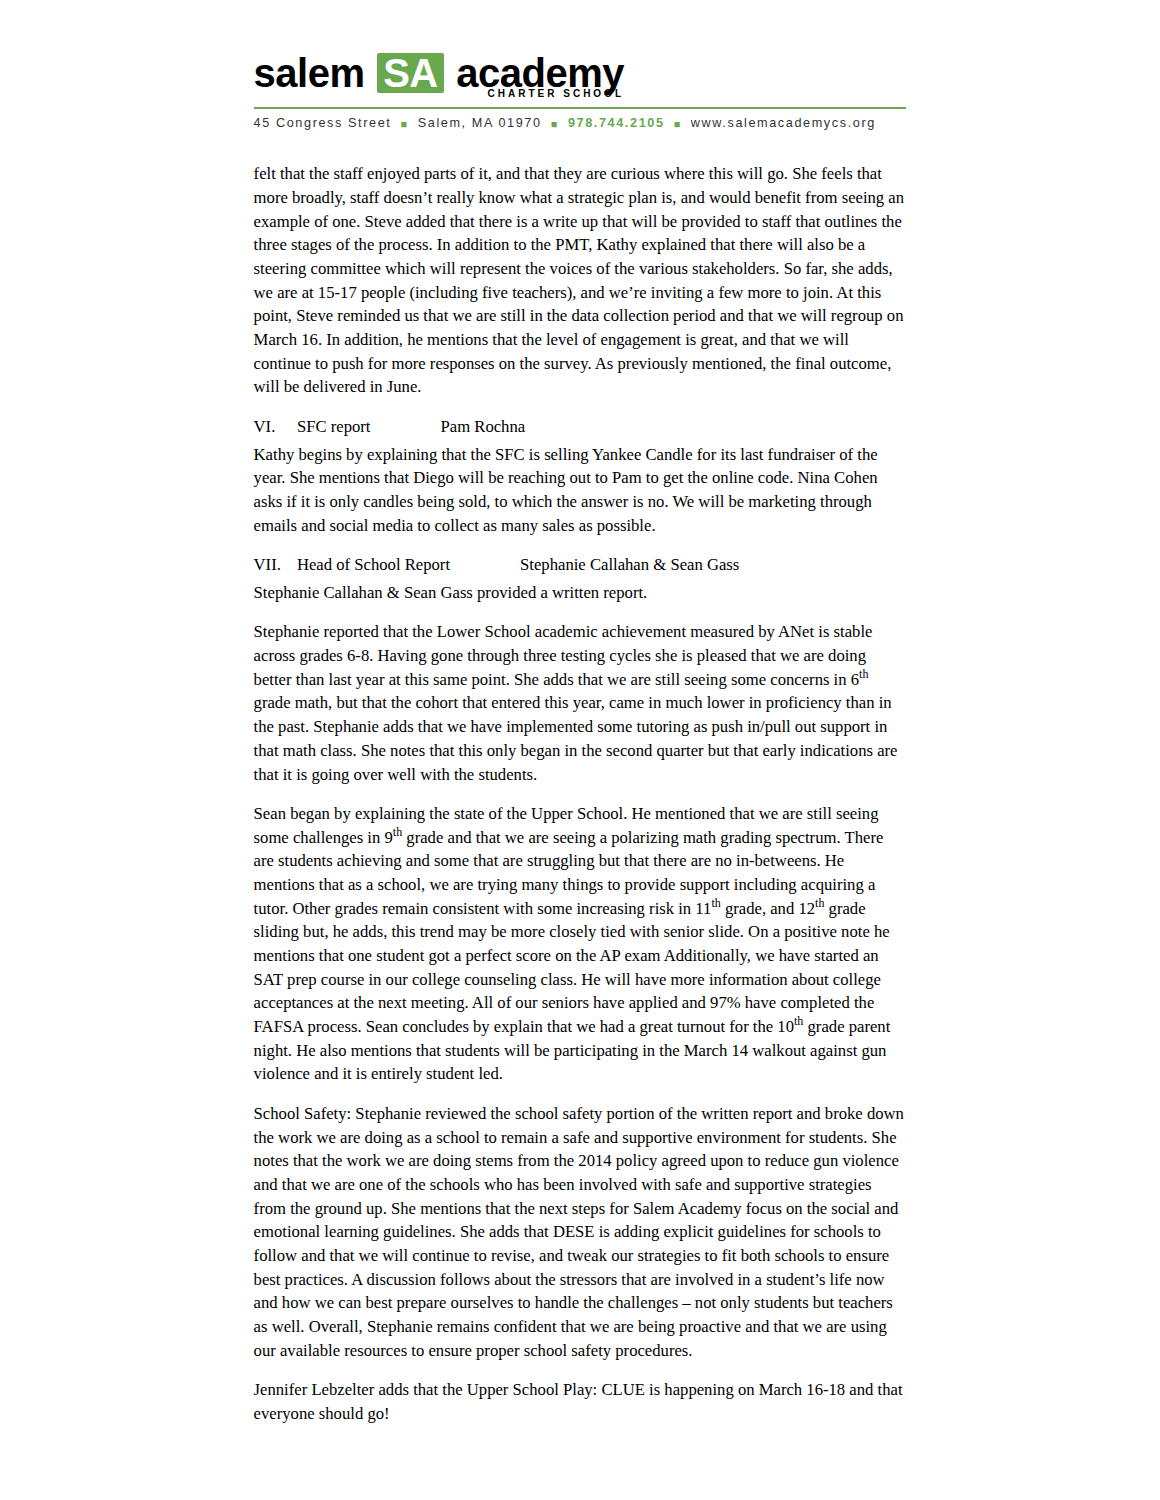salem SA academy CHARTER SCHOOL
45 Congress Street ■ Salem, MA 01970 ■ 978.744.2105 ■ www.salemacademycs.org
felt that the staff enjoyed parts of it, and that they are curious where this will go. She feels that more broadly, staff doesn’t really know what a strategic plan is, and would benefit from seeing an example of one. Steve added that there is a write up that will be provided to staff that outlines the three stages of the process. In addition to the PMT, Kathy explained that there will also be a steering committee which will represent the voices of the various stakeholders. So far, she adds, we are at 15-17 people (including five teachers), and we’re inviting a few more to join. At this point, Steve reminded us that we are still in the data collection period and that we will regroup on March 16. In addition, he mentions that the level of engagement is great, and that we will continue to push for more responses on the survey. As previously mentioned, the final outcome, will be delivered in June.
VI. SFC report Pam Rochna
Kathy begins by explaining that the SFC is selling Yankee Candle for its last fundraiser of the year. She mentions that Diego will be reaching out to Pam to get the online code. Nina Cohen asks if it is only candles being sold, to which the answer is no. We will be marketing through emails and social media to collect as many sales as possible.
VII. Head of School Report Stephanie Callahan & Sean Gass
Stephanie Callahan & Sean Gass provided a written report.
Stephanie reported that the Lower School academic achievement measured by ANet is stable across grades 6-8. Having gone through three testing cycles she is pleased that we are doing better than last year at this same point. She adds that we are still seeing some concerns in 6th grade math, but that the cohort that entered this year, came in much lower in proficiency than in the past. Stephanie adds that we have implemented some tutoring as push in/pull out support in that math class. She notes that this only began in the second quarter but that early indications are that it is going over well with the students.
Sean began by explaining the state of the Upper School. He mentioned that we are still seeing some challenges in 9th grade and that we are seeing a polarizing math grading spectrum. There are students achieving and some that are struggling but that there are no in-betweens. He mentions that as a school, we are trying many things to provide support including acquiring a tutor. Other grades remain consistent with some increasing risk in 11th grade, and 12th grade sliding but, he adds, this trend may be more closely tied with senior slide. On a positive note he mentions that one student got a perfect score on the AP exam Additionally, we have started an SAT prep course in our college counseling class. He will have more information about college acceptances at the next meeting. All of our seniors have applied and 97% have completed the FAFSA process. Sean concludes by explain that we had a great turnout for the 10th grade parent night. He also mentions that students will be participating in the March 14 walkout against gun violence and it is entirely student led.
School Safety: Stephanie reviewed the school safety portion of the written report and broke down the work we are doing as a school to remain a safe and supportive environment for students. She notes that the work we are doing stems from the 2014 policy agreed upon to reduce gun violence and that we are one of the schools who has been involved with safe and supportive strategies from the ground up. She mentions that the next steps for Salem Academy focus on the social and emotional learning guidelines. She adds that DESE is adding explicit guidelines for schools to follow and that we will continue to revise, and tweak our strategies to fit both schools to ensure best practices. A discussion follows about the stressors that are involved in a student’s life now and how we can best prepare ourselves to handle the challenges – not only students but teachers as well. Overall, Stephanie remains confident that we are being proactive and that we are using our available resources to ensure proper school safety procedures.
Jennifer Lebzelter adds that the Upper School Play: CLUE is happening on March 16-18 and that everyone should go!